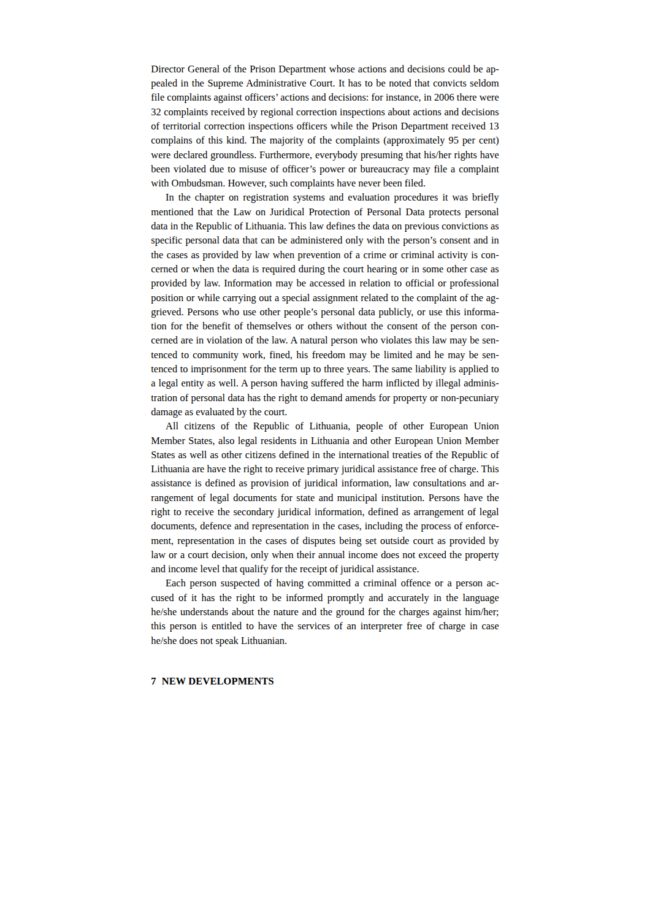Director General of the Prison Department whose actions and decisions could be appealed in the Supreme Administrative Court. It has to be noted that convicts seldom file complaints against officers’ actions and decisions: for instance, in 2006 there were 32 complaints received by regional correction inspections about actions and decisions of territorial correction inspections officers while the Prison Department received 13 complains of this kind. The majority of the complaints (approximately 95 per cent) were declared groundless. Furthermore, everybody presuming that his/her rights have been violated due to misuse of officer’s power or bureaucracy may file a complaint with Ombudsman. However, such complaints have never been filed.
In the chapter on registration systems and evaluation procedures it was briefly mentioned that the Law on Juridical Protection of Personal Data protects personal data in the Republic of Lithuania. This law defines the data on previous convictions as specific personal data that can be administered only with the person’s consent and in the cases as provided by law when prevention of a crime or criminal activity is concerned or when the data is required during the court hearing or in some other case as provided by law. Information may be accessed in relation to official or professional position or while carrying out a special assignment related to the complaint of the aggrieved. Persons who use other people’s personal data publicly, or use this information for the benefit of themselves or others without the consent of the person concerned are in violation of the law. A natural person who violates this law may be sentenced to community work, fined, his freedom may be limited and he may be sentenced to imprisonment for the term up to three years. The same liability is applied to a legal entity as well. A person having suffered the harm inflicted by illegal administration of personal data has the right to demand amends for property or non-pecuniary damage as evaluated by the court.
All citizens of the Republic of Lithuania, people of other European Union Member States, also legal residents in Lithuania and other European Union Member States as well as other citizens defined in the international treaties of the Republic of Lithuania are have the right to receive primary juridical assistance free of charge. This assistance is defined as provision of juridical information, law consultations and arrangement of legal documents for state and municipal institution. Persons have the right to receive the secondary juridical information, defined as arrangement of legal documents, defence and representation in the cases, including the process of enforcement, representation in the cases of disputes being set outside court as provided by law or a court decision, only when their annual income does not exceed the property and income level that qualify for the receipt of juridical assistance.
Each person suspected of having committed a criminal offence or a person accused of it has the right to be informed promptly and accurately in the language he/she understands about the nature and the ground for the charges against him/her; this person is entitled to have the services of an interpreter free of charge in case he/she does not speak Lithuanian.
7 NEW DEVELOPMENTS